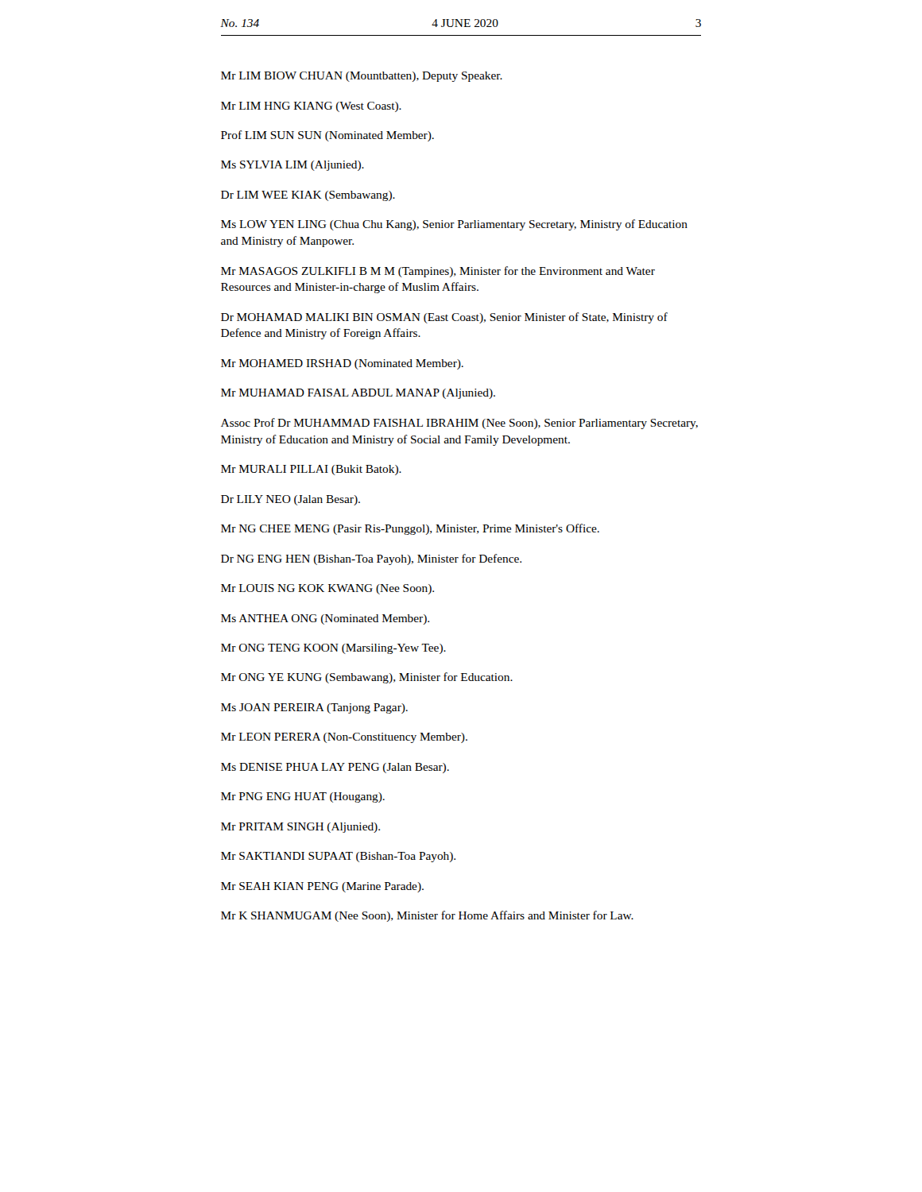No. 134
4 JUNE 2020
3
Mr LIM BIOW CHUAN (Mountbatten), Deputy Speaker.
Mr LIM HNG KIANG (West Coast).
Prof LIM SUN SUN (Nominated Member).
Ms SYLVIA LIM (Aljunied).
Dr LIM WEE KIAK (Sembawang).
Ms LOW YEN LING (Chua Chu Kang), Senior Parliamentary Secretary, Ministry of Education and Ministry of Manpower.
Mr MASAGOS ZULKIFLI B M M (Tampines), Minister for the Environment and Water Resources and Minister-in-charge of Muslim Affairs.
Dr MOHAMAD MALIKI BIN OSMAN (East Coast), Senior Minister of State, Ministry of Defence and Ministry of Foreign Affairs.
Mr MOHAMED IRSHAD (Nominated Member).
Mr MUHAMAD FAISAL ABDUL MANAP (Aljunied).
Assoc Prof Dr MUHAMMAD FAISHAL IBRAHIM (Nee Soon), Senior Parliamentary Secretary, Ministry of Education and Ministry of Social and Family Development.
Mr MURALI PILLAI (Bukit Batok).
Dr LILY NEO (Jalan Besar).
Mr NG CHEE MENG (Pasir Ris-Punggol), Minister, Prime Minister's Office.
Dr NG ENG HEN (Bishan-Toa Payoh), Minister for Defence.
Mr LOUIS NG KOK KWANG (Nee Soon).
Ms ANTHEA ONG (Nominated Member).
Mr ONG TENG KOON (Marsiling-Yew Tee).
Mr ONG YE KUNG (Sembawang), Minister for Education.
Ms JOAN PEREIRA (Tanjong Pagar).
Mr LEON PERERA (Non-Constituency Member).
Ms DENISE PHUA LAY PENG (Jalan Besar).
Mr PNG ENG HUAT (Hougang).
Mr PRITAM SINGH (Aljunied).
Mr SAKTIANDI SUPAAT (Bishan-Toa Payoh).
Mr SEAH KIAN PENG (Marine Parade).
Mr K SHANMUGAM (Nee Soon), Minister for Home Affairs and Minister for Law.